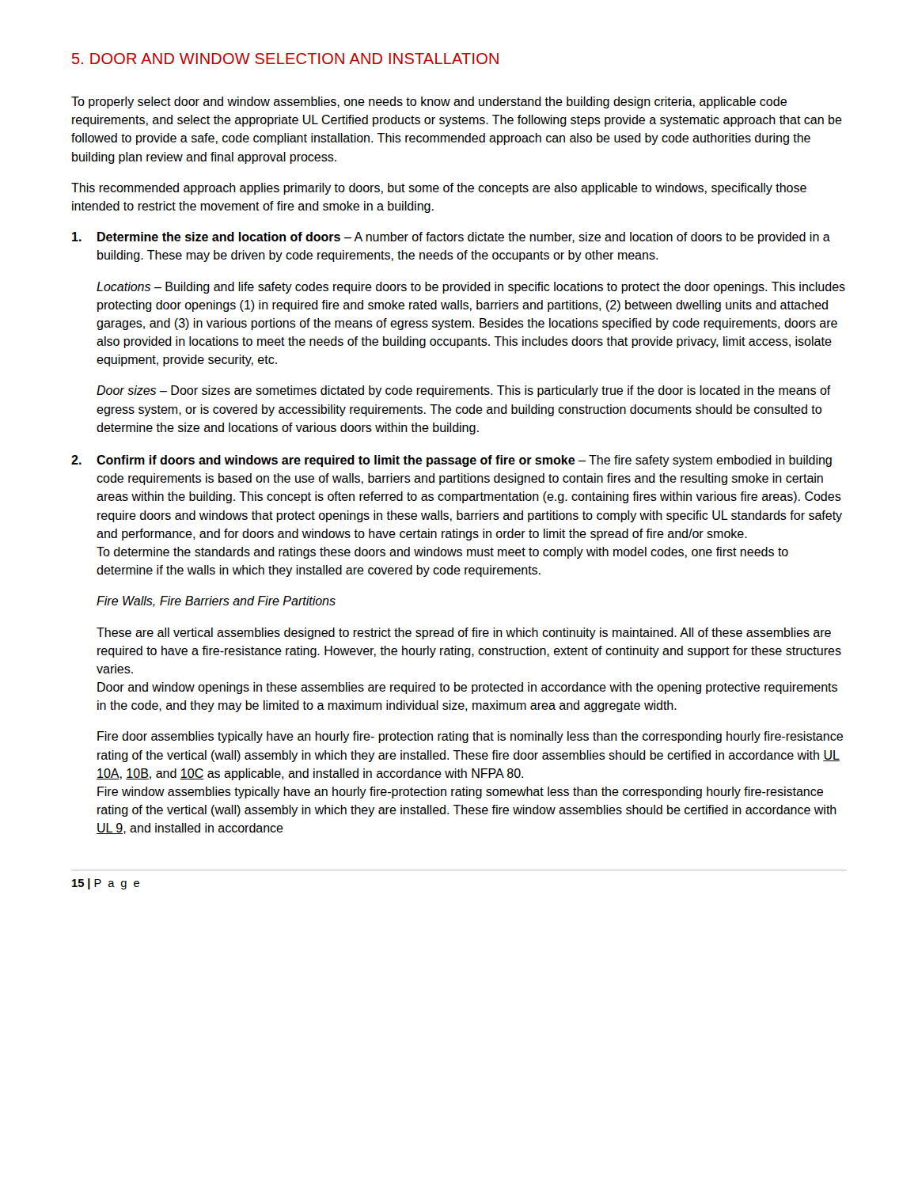5. DOOR AND WINDOW SELECTION AND INSTALLATION
To properly select door and window assemblies, one needs to know and understand the building design criteria, applicable code requirements, and select the appropriate UL Certified products or systems. The following steps provide a systematic approach that can be followed to provide a safe, code compliant installation. This recommended approach can also be used by code authorities during the building plan review and final approval process.
This recommended approach applies primarily to doors, but some of the concepts are also applicable to windows, specifically those intended to restrict the movement of fire and smoke in a building.
Determine the size and location of doors – A number of factors dictate the number, size and location of doors to be provided in a building. These may be driven by code requirements, the needs of the occupants or by other means.
Locations – Building and life safety codes require doors to be provided in specific locations to protect the door openings. This includes protecting door openings (1) in required fire and smoke rated walls, barriers and partitions, (2) between dwelling units and attached garages, and (3) in various portions of the means of egress system. Besides the locations specified by code requirements, doors are also provided in locations to meet the needs of the building occupants. This includes doors that provide privacy, limit access, isolate equipment, provide security, etc.
Door sizes – Door sizes are sometimes dictated by code requirements. This is particularly true if the door is located in the means of egress system, or is covered by accessibility requirements. The code and building construction documents should be consulted to determine the size and locations of various doors within the building.
Confirm if doors and windows are required to limit the passage of fire or smoke – The fire safety system embodied in building code requirements is based on the use of walls, barriers and partitions designed to contain fires and the resulting smoke in certain areas within the building. This concept is often referred to as compartmentation (e.g. containing fires within various fire areas). Codes require doors and windows that protect openings in these walls, barriers and partitions to comply with specific UL standards for safety and performance, and for doors and windows to have certain ratings in order to limit the spread of fire and/or smoke.
To determine the standards and ratings these doors and windows must meet to comply with model codes, one first needs to determine if the walls in which they installed are covered by code requirements.
Fire Walls, Fire Barriers and Fire Partitions
These are all vertical assemblies designed to restrict the spread of fire in which continuity is maintained. All of these assemblies are required to have a fire-resistance rating. However, the hourly rating, construction, extent of continuity and support for these structures varies.
Door and window openings in these assemblies are required to be protected in accordance with the opening protective requirements in the code, and they may be limited to a maximum individual size, maximum area and aggregate width.
Fire door assemblies typically have an hourly fire- protection rating that is nominally less than the corresponding hourly fire-resistance rating of the vertical (wall) assembly in which they are installed. These fire door assemblies should be certified in accordance with UL 10A, 10B, and 10C as applicable, and installed in accordance with NFPA 80.
Fire window assemblies typically have an hourly fire-protection rating somewhat less than the corresponding hourly fire-resistance rating of the vertical (wall) assembly in which they are installed. These fire window assemblies should be certified in accordance with UL 9, and installed in accordance
15 | P a g e